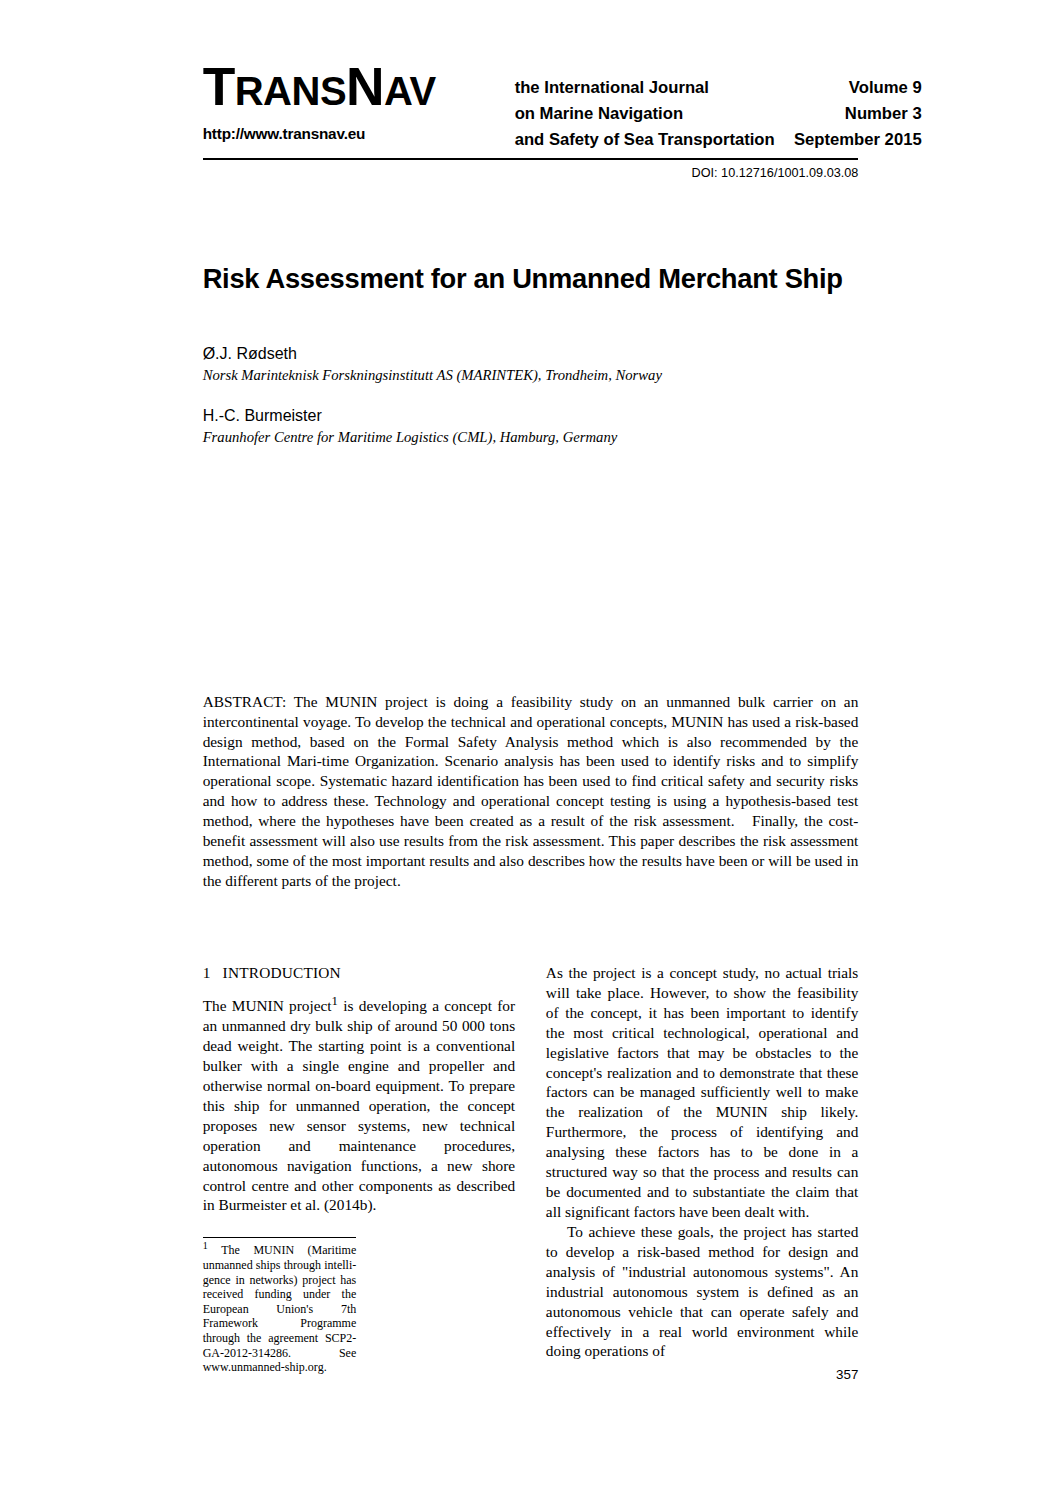TRANSNAV
http://www.transnav.eu
the International Journal
on Marine Navigation
and Safety of Sea Transportation
Volume 9
Number 3
September 2015
DOI: 10.12716/1001.09.03.08
Risk Assessment for an Unmanned Merchant Ship
Ø.J. Rødseth
Norsk Marinteknisk Forskningsinstitutt AS (MARINTEK), Trondheim, Norway
H.-C. Burmeister
Fraunhofer Centre for Maritime Logistics (CML), Hamburg, Germany
ABSTRACT: The MUNIN project is doing a feasibility study on an unmanned bulk carrier on an intercontinental voyage. To develop the technical and operational concepts, MUNIN has used a risk-based design method, based on the Formal Safety Analysis method which is also recommended by the International Mari-time Organization. Scenario analysis has been used to identify risks and to simplify operational scope. Systematic hazard identification has been used to find critical safety and security risks and how to address these. Technology and operational concept testing is using a hypothesis-based test method, where the hypotheses have been created as a result of the risk assessment. Finally, the cost-benefit assessment will also use results from the risk assessment. This paper describes the risk assessment method, some of the most important results and also describes how the results have been or will be used in the different parts of the project.
1 INTRODUCTION
The MUNIN project1 is developing a concept for an unmanned dry bulk ship of around 50 000 tons dead weight. The starting point is a conventional bulker with a single engine and propeller and otherwise normal on-board equipment. To prepare this ship for unmanned operation, the concept proposes new sensor systems, new technical operation and maintenance procedures, autonomous navigation functions, a new shore control centre and other components as described in Burmeister et al. (2014b).
1 The MUNIN (Maritime unmanned ships through intelli-gence in networks) project has received funding under the European Union's 7th Framework Programme through the agreement SCP2-GA-2012-314286. See www.unmanned-ship.org.
As the project is a concept study, no actual trials will take place. However, to show the feasibility of the concept, it has been important to identify the most critical technological, operational and legislative factors that may be obstacles to the concept's realization and to demonstrate that these factors can be managed sufficiently well to make the realization of the MUNIN ship likely. Furthermore, the process of identifying and analysing these factors has to be done in a structured way so that the process and results can be documented and to substantiate the claim that all significant factors have been dealt with.
To achieve these goals, the project has started to develop a risk-based method for design and analysis of "industrial autonomous systems". An industrial autonomous system is defined as an autonomous vehicle that can operate safely and effectively in a real world environment while doing operations of
357